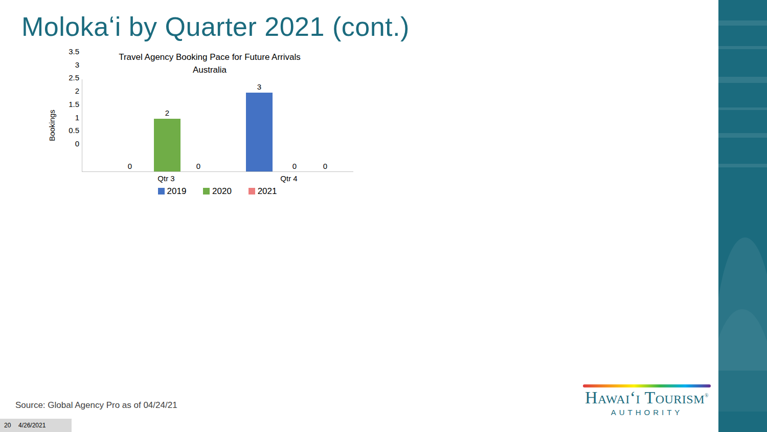Molokaʻi by Quarter 2021 (cont.)
Travel Agency Booking Pace for Future Arrivals
Australia
3.5 3 2.5 2 1.5 1 0.5 0
Bookings
0
2
0
3
0
0
Qtr 3 Qtr 4
2019 2020 2021
Source: Global Agency Pro as of 04/24/21
HAWAIʻI TOURISM®
AUTHORITY
20 4/26/2021